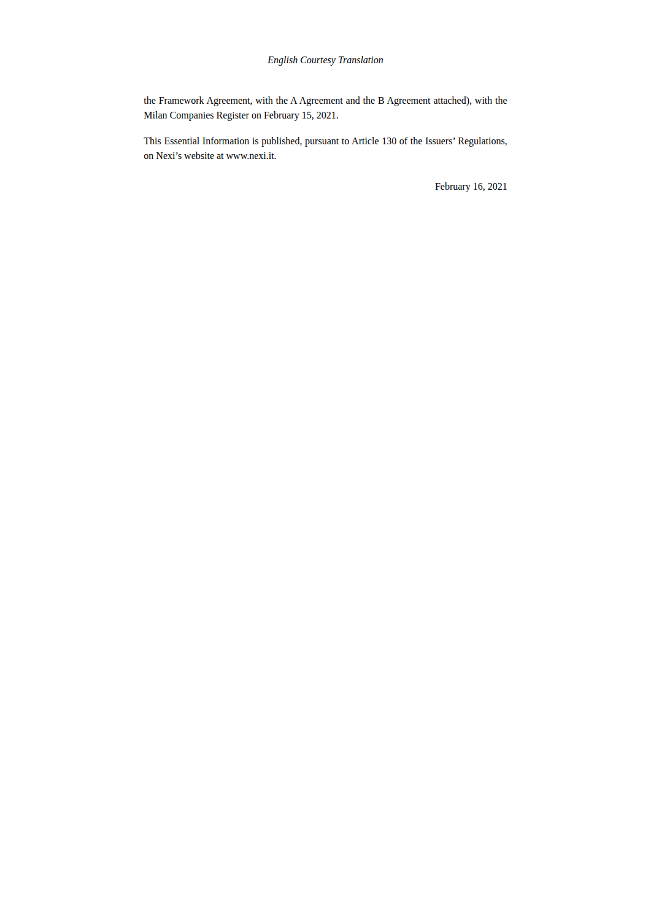English Courtesy Translation
the Framework Agreement, with the A Agreement and the B Agreement attached), with the Milan Companies Register on February 15, 2021.
This Essential Information is published, pursuant to Article 130 of the Issuers’ Regulations, on Nexi’s website at www.nexi.it.
February 16, 2021